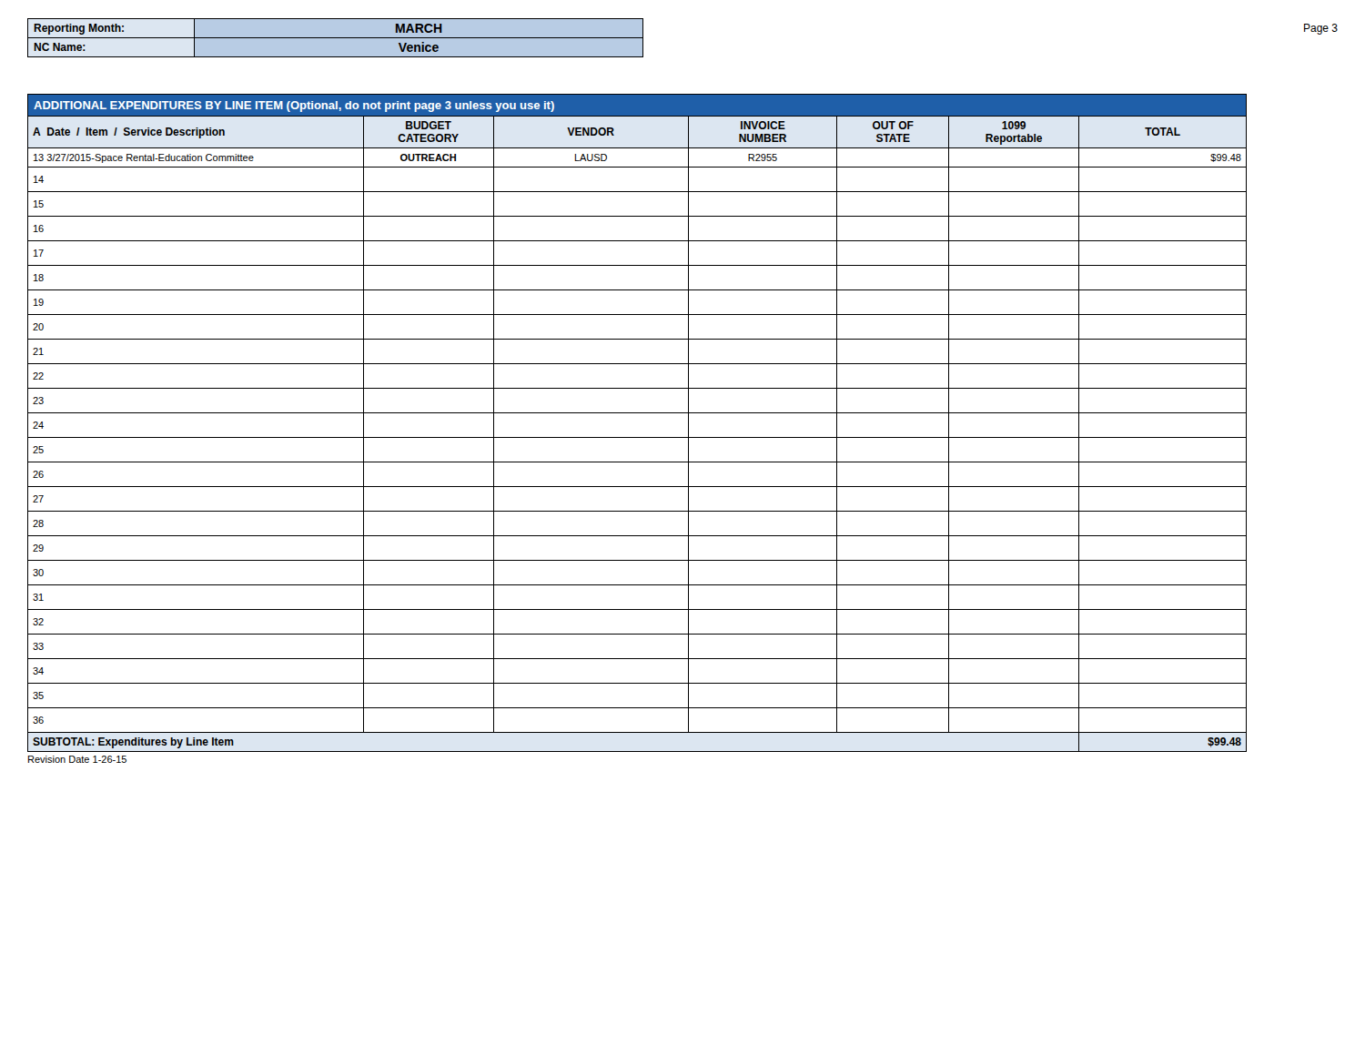Page 3
| Reporting Month: | MARCH |
| NC Name: | Venice |
| ADDITIONAL EXPENDITURES BY LINE ITEM (Optional, do not print page 3 unless you use it) |
| A Date / Item / Service Description | BUDGET CATEGORY | VENDOR | INVOICE NUMBER | OUT OF STATE | 1099 Reportable | TOTAL |
| 13 3/27/2015-Space Rental-Education Committee | OUTREACH | LAUSD | R2955 | | | $99.48 |
| 14 | | | | | | |
| 15 | | | | | | |
| 16 | | | | | | |
| 17 | | | | | | |
| 18 | | | | | | |
| 19 | | | | | | |
| 20 | | | | | | |
| 21 | | | | | | |
| 22 | | | | | | |
| 23 | | | | | | |
| 24 | | | | | | |
| 25 | | | | | | |
| 26 | | | | | | |
| 27 | | | | | | |
| 28 | | | | | | |
| 29 | | | | | | |
| 30 | | | | | | |
| 31 | | | | | | |
| 32 | | | | | | |
| 33 | | | | | | |
| 34 | | | | | | |
| 35 | | | | | | |
| 36 | | | | | | |
| SUBTOTAL: Expenditures by Line Item | $99.48 |
Revision Date 1-26-15